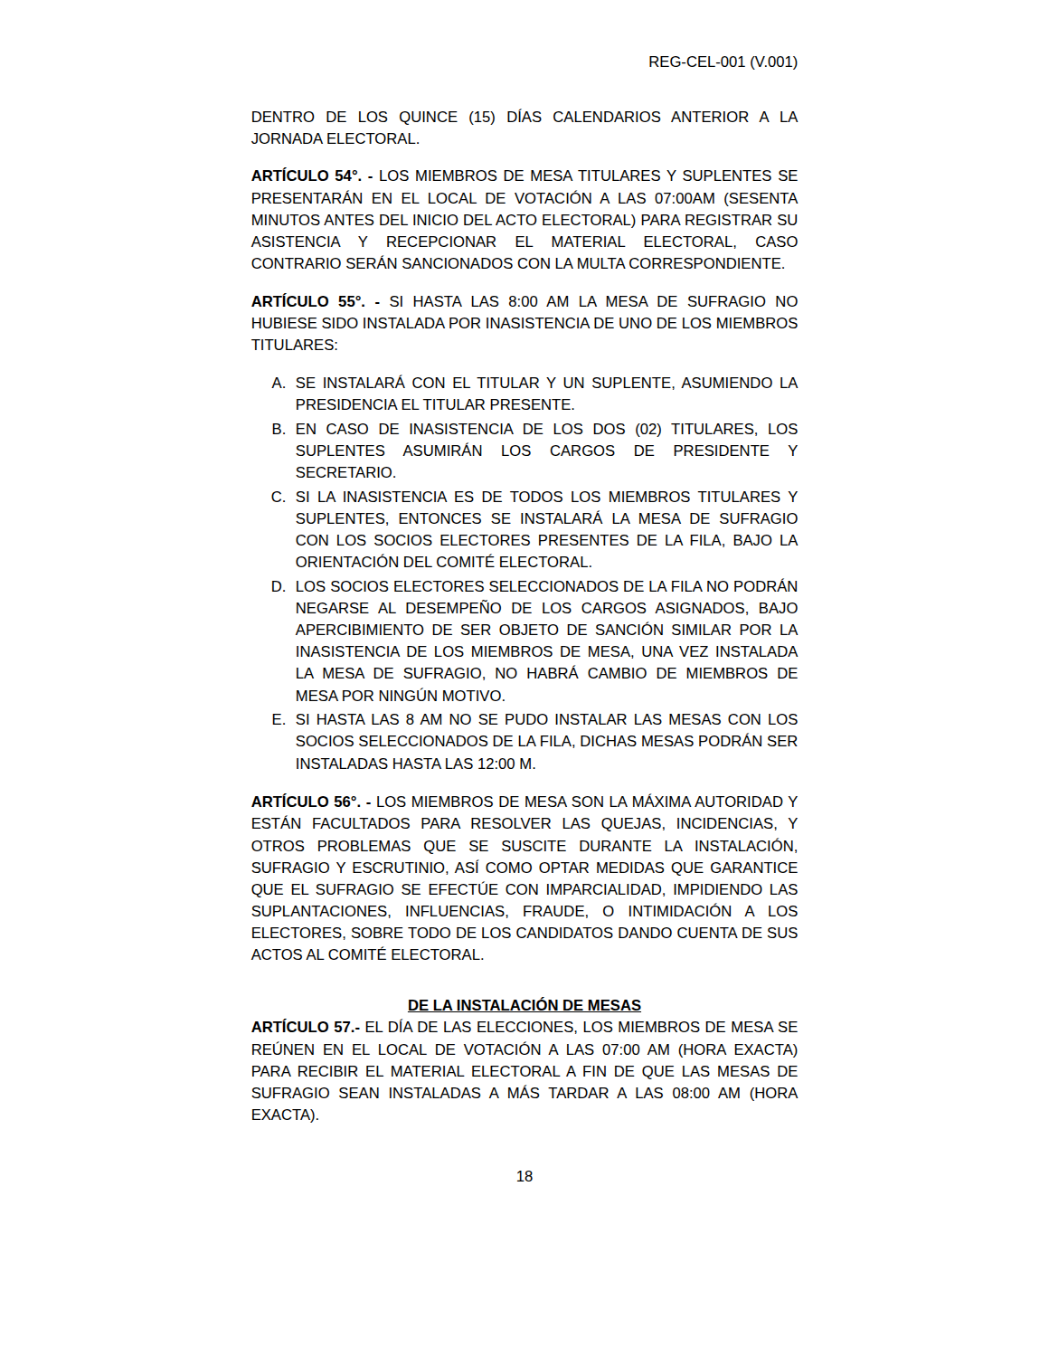REG-CEL-001 (V.001)
DENTRO DE LOS QUINCE (15) DÍAS CALENDARIOS ANTERIOR A LA JORNADA ELECTORAL.
ARTÍCULO 54°. - LOS MIEMBROS DE MESA TITULARES Y SUPLENTES SE PRESENTARÁN EN EL LOCAL DE VOTACIÓN A LAS 07:00AM (SESENTA MINUTOS ANTES DEL INICIO DEL ACTO ELECTORAL) PARA REGISTRAR SU ASISTENCIA Y RECEPCIONAR EL MATERIAL ELECTORAL, CASO CONTRARIO SERÁN SANCIONADOS CON LA MULTA CORRESPONDIENTE.
ARTÍCULO 55°. - SI HASTA LAS 8:00 AM LA MESA DE SUFRAGIO NO HUBIESE SIDO INSTALADA POR INASISTENCIA DE UNO DE LOS MIEMBROS TITULARES:
SE INSTALARÁ CON EL TITULAR Y UN SUPLENTE, ASUMIENDO LA PRESIDENCIA EL TITULAR PRESENTE.
EN CASO DE INASISTENCIA DE LOS DOS (02) TITULARES, LOS SUPLENTES ASUMIRÁN LOS CARGOS DE PRESIDENTE Y SECRETARIO.
SI LA INASISTENCIA ES DE TODOS LOS MIEMBROS TITULARES Y SUPLENTES, ENTONCES SE INSTALARÁ LA MESA DE SUFRAGIO CON LOS SOCIOS ELECTORES PRESENTES DE LA FILA, BAJO LA ORIENTACIÓN DEL COMITÉ ELECTORAL.
LOS SOCIOS ELECTORES SELECCIONADOS DE LA FILA NO PODRÁN NEGARSE AL DESEMPEÑO DE LOS CARGOS ASIGNADOS, BAJO APERCIBIMIENTO DE SER OBJETO DE SANCIÓN SIMILAR POR LA INASISTENCIA DE LOS MIEMBROS DE MESA, UNA VEZ INSTALADA LA MESA DE SUFRAGIO, NO HABRÁ CAMBIO DE MIEMBROS DE MESA POR NINGÚN MOTIVO.
SI HASTA LAS 8 AM NO SE PUDO INSTALAR LAS MESAS CON LOS SOCIOS SELECCIONADOS DE LA FILA, DICHAS MESAS PODRÁN SER INSTALADAS HASTA LAS 12:00 M.
ARTÍCULO 56°. - LOS MIEMBROS DE MESA SON LA MÁXIMA AUTORIDAD Y ESTÁN FACULTADOS PARA RESOLVER LAS QUEJAS, INCIDENCIAS, Y OTROS PROBLEMAS QUE SE SUSCITE DURANTE LA INSTALACIÓN, SUFRAGIO Y ESCRUTINIO, ASÍ COMO OPTAR MEDIDAS QUE GARANTICE QUE EL SUFRAGIO SE EFECTÚE CON IMPARCIALIDAD, IMPIDIENDO LAS SUPLANTACIONES, INFLUENCIAS, FRAUDE, O INTIMIDACIÓN A LOS ELECTORES, SOBRE TODO DE LOS CANDIDATOS DANDO CUENTA DE SUS ACTOS AL COMITÉ ELECTORAL.
DE LA INSTALACIÓN DE MESAS
ARTÍCULO 57.- EL DÍA DE LAS ELECCIONES, LOS MIEMBROS DE MESA SE REÚNEN EN EL LOCAL DE VOTACIÓN A LAS 07:00 AM (HORA EXACTA) PARA RECIBIR EL MATERIAL ELECTORAL A FIN DE QUE LAS MESAS DE SUFRAGIO SEAN INSTALADAS A MÁS TARDAR A LAS 08:00 AM (HORA EXACTA).
18